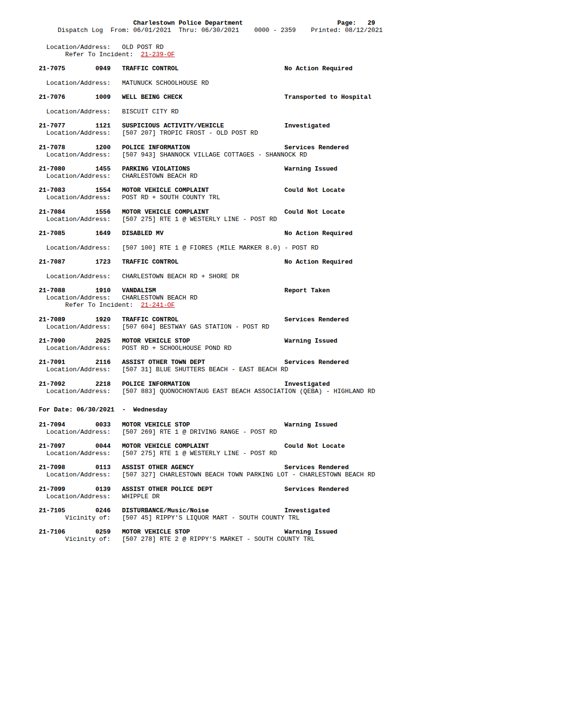Charlestown Police Department Page: 29
Dispatch Log From: 06/01/2021 Thru: 06/30/2021 0000 - 2359 Printed: 08/12/2021
Location/Address: OLD POST RD
Refer To Incident: 21-239-OF
21-7075 0949 TRAFFIC CONTROL No Action Required
Location/Address: MATUNUCK SCHOOLHOUSE RD
21-7076 1009 WELL BEING CHECK Transported to Hospital
Location/Address: BISCUIT CITY RD
21-7077 1121 SUSPICIOUS ACTIVITY/VEHICLE Investigated
Location/Address: [507 207] TROPIC FROST - OLD POST RD
21-7078 1200 POLICE INFORMATION Services Rendered
Location/Address: [507 943] SHANNOCK VILLAGE COTTAGES - SHANNOCK RD
21-7080 1455 PARKING VIOLATIONS Warning Issued
Location/Address: CHARLESTOWN BEACH RD
21-7083 1554 MOTOR VEHICLE COMPLAINT Could Not Locate
Location/Address: POST RD + SOUTH COUNTY TRL
21-7084 1556 MOTOR VEHICLE COMPLAINT Could Not Locate
Location/Address: [507 275] RTE 1 @ WESTERLY LINE - POST RD
21-7085 1649 DISABLED MV No Action Required
Location/Address: [507 100] RTE 1 @ FIORES (MILE MARKER 8.0) - POST RD
21-7087 1723 TRAFFIC CONTROL No Action Required
Location/Address: CHARLESTOWN BEACH RD + SHORE DR
21-7088 1910 VANDALISM Report Taken
Location/Address: CHARLESTOWN BEACH RD
Refer To Incident: 21-241-OF
21-7089 1920 TRAFFIC CONTROL Services Rendered
Location/Address: [507 604] BESTWAY GAS STATION - POST RD
21-7090 2025 MOTOR VEHICLE STOP Warning Issued
Location/Address: POST RD + SCHOOLHOUSE POND RD
21-7091 2116 ASSIST OTHER TOWN DEPT Services Rendered
Location/Address: [507 31] BLUE SHUTTERS BEACH - EAST BEACH RD
21-7092 2218 POLICE INFORMATION Investigated
Location/Address: [507 883] QUONOCHONTAUG EAST BEACH ASSOCIATION (QEBA) - HIGHLAND RD
For Date: 06/30/2021 - Wednesday
21-7094 0033 MOTOR VEHICLE STOP Warning Issued
Location/Address: [507 269] RTE 1 @ DRIVING RANGE - POST RD
21-7097 0044 MOTOR VEHICLE COMPLAINT Could Not Locate
Location/Address: [507 275] RTE 1 @ WESTERLY LINE - POST RD
21-7098 0113 ASSIST OTHER AGENCY Services Rendered
Location/Address: [507 327] CHARLESTOWN BEACH TOWN PARKING LOT - CHARLESTOWN BEACH RD
21-7099 0139 ASSIST OTHER POLICE DEPT Services Rendered
Location/Address: WHIPPLE DR
21-7105 0246 DISTURBANCE/Music/Noise Investigated
Vicinity of: [507 45] RIPPY'S LIQUOR MART - SOUTH COUNTY TRL
21-7106 0259 MOTOR VEHICLE STOP Warning Issued
Vicinity of: [507 278] RTE 2 @ RIPPY'S MARKET - SOUTH COUNTY TRL